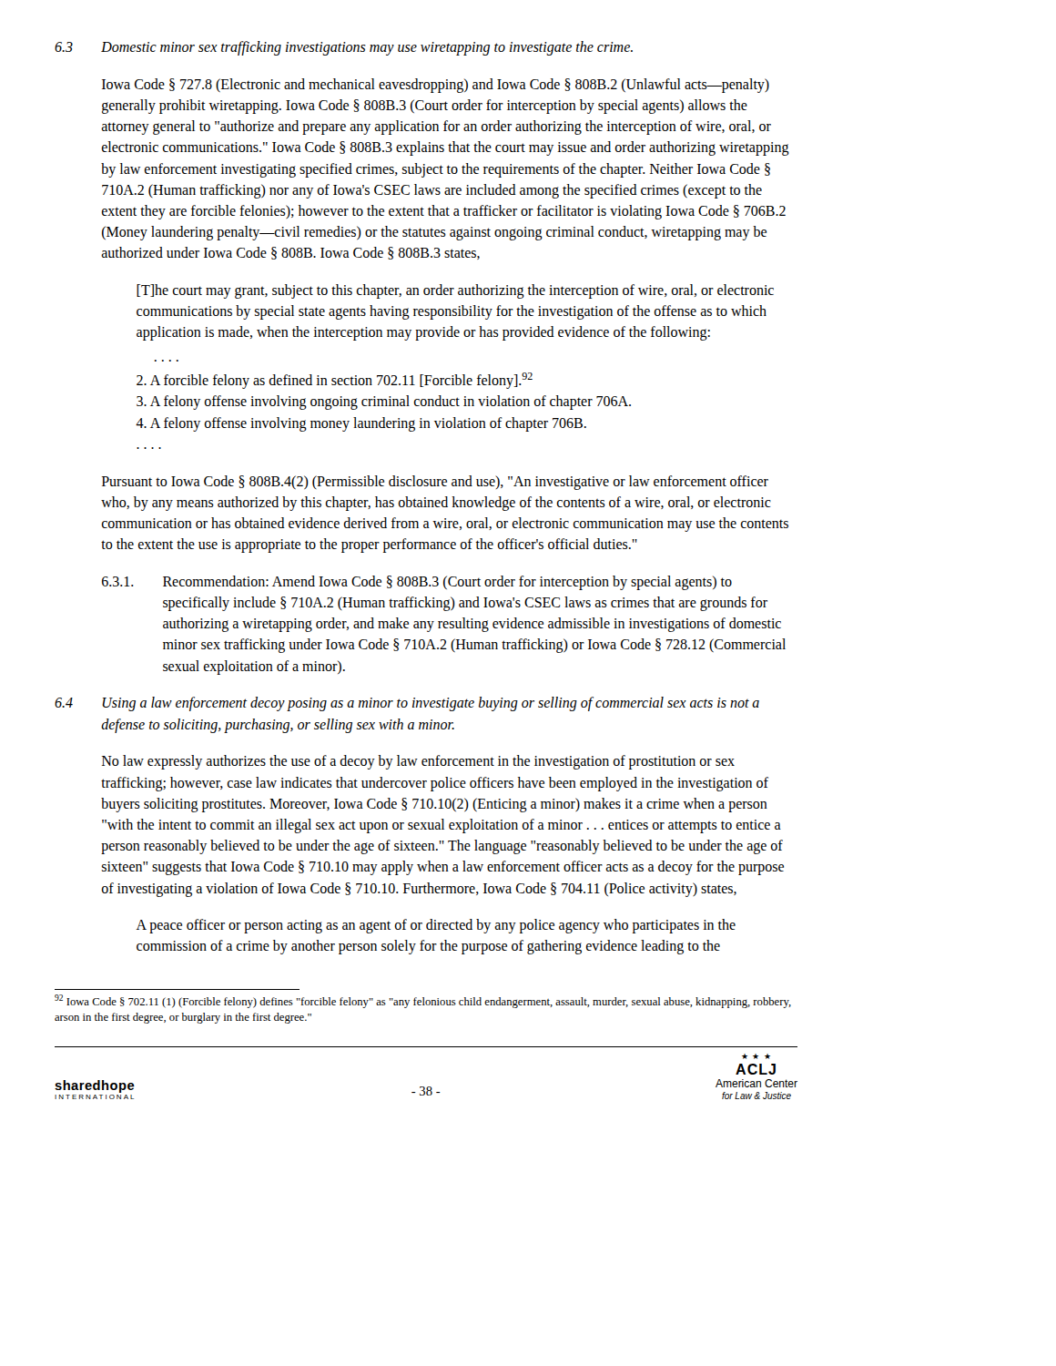6.3
Domestic minor sex trafficking investigations may use wiretapping to investigate the crime.
Iowa Code § 727.8 (Electronic and mechanical eavesdropping) and Iowa Code § 808B.2 (Unlawful acts—penalty) generally prohibit wiretapping. Iowa Code § 808B.3 (Court order for interception by special agents) allows the attorney general to "authorize and prepare any application for an order authorizing the interception of wire, oral, or electronic communications." Iowa Code § 808B.3 explains that the court may issue and order authorizing wiretapping by law enforcement investigating specified crimes, subject to the requirements of the chapter. Neither Iowa Code § 710A.2 (Human trafficking) nor any of Iowa's CSEC laws are included among the specified crimes (except to the extent they are forcible felonies); however to the extent that a trafficker or facilitator is violating Iowa Code § 706B.2 (Money laundering penalty—civil remedies) or the statutes against ongoing criminal conduct, wiretapping may be authorized under Iowa Code § 808B. Iowa Code § 808B.3 states,
[T]he court may grant, subject to this chapter, an order authorizing the interception of wire, oral, or electronic communications by special state agents having responsibility for the investigation of the offense as to which application is made, when the interception may provide or has provided evidence of the following:
. . . .
2. A forcible felony as defined in section 702.11 [Forcible felony].92
3. A felony offense involving ongoing criminal conduct in violation of chapter 706A.
4. A felony offense involving money laundering in violation of chapter 706B.
. . . .
Pursuant to Iowa Code § 808B.4(2) (Permissible disclosure and use), "An investigative or law enforcement officer who, by any means authorized by this chapter, has obtained knowledge of the contents of a wire, oral, or electronic communication or has obtained evidence derived from a wire, oral, or electronic communication may use the contents to the extent the use is appropriate to the proper performance of the officer's official duties."
6.3.1.
Recommendation: Amend Iowa Code § 808B.3 (Court order for interception by special agents) to specifically include § 710A.2 (Human trafficking) and Iowa's CSEC laws as crimes that are grounds for authorizing a wiretapping order, and make any resulting evidence admissible in investigations of domestic minor sex trafficking under Iowa Code § 710A.2 (Human trafficking) or Iowa Code § 728.12 (Commercial sexual exploitation of a minor).
6.4
Using a law enforcement decoy posing as a minor to investigate buying or selling of commercial sex acts is not a defense to soliciting, purchasing, or selling sex with a minor.
No law expressly authorizes the use of a decoy by law enforcement in the investigation of prostitution or sex trafficking; however, case law indicates that undercover police officers have been employed in the investigation of buyers soliciting prostitutes. Moreover, Iowa Code § 710.10(2) (Enticing a minor) makes it a crime when a person "with the intent to commit an illegal sex act upon or sexual exploitation of a minor . . . entices or attempts to entice a person reasonably believed to be under the age of sixteen." The language "reasonably believed to be under the age of sixteen" suggests that Iowa Code § 710.10 may apply when a law enforcement officer acts as a decoy for the purpose of investigating a violation of Iowa Code § 710.10. Furthermore, Iowa Code § 704.11 (Police activity) states,
A peace officer or person acting as an agent of or directed by any police agency who participates in the commission of a crime by another person solely for the purpose of gathering evidence leading to the
92 Iowa Code § 702.11 (1) (Forcible felony) defines "forcible felony" as "any felonious child endangerment, assault, murder, sexual abuse, kidnapping, robbery, arson in the first degree, or burglary in the first degree."
sharedhope
INTERNATIONAL
- 38 -
★ ★ ★
ACLJ
American Center
for Law & Justice